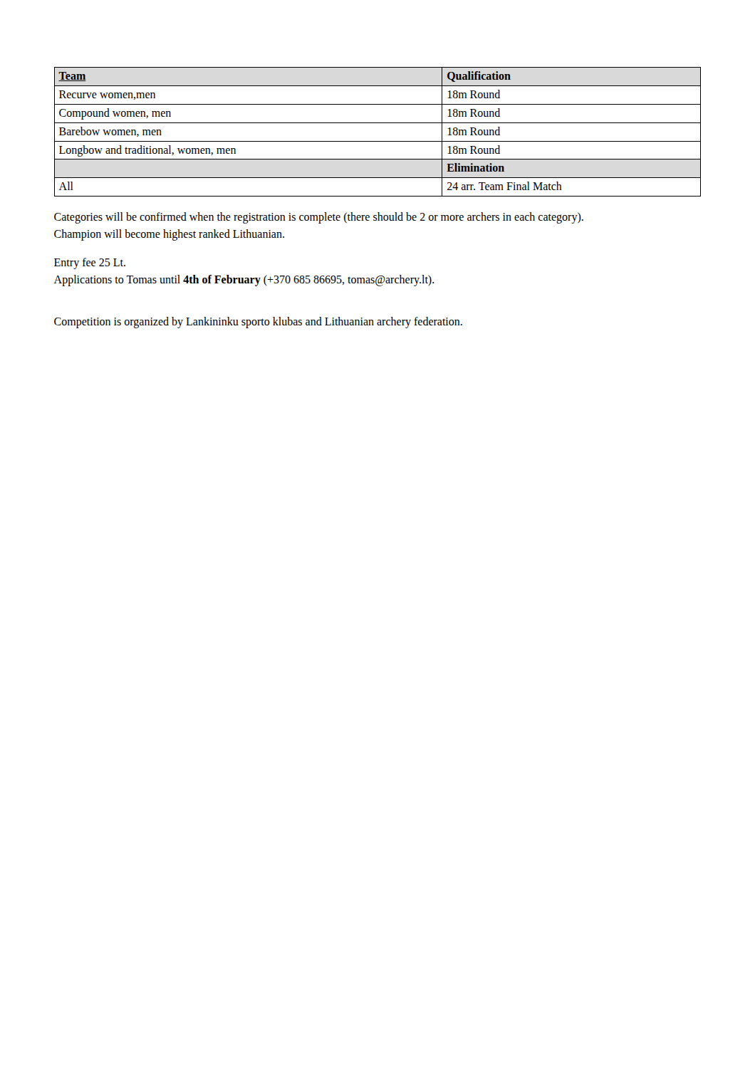| Team | Qualification |
| Recurve women,men | 18m Round |
| Compound women, men | 18m Round |
| Barebow women, men | 18m Round |
| Longbow and traditional, women, men | 18m Round |
| | Elimination |
| All | 24 arr. Team Final Match |
Categories will be confirmed when the registration is complete (there should be 2 or more archers in each category).
Champion will become highest ranked Lithuanian.
Entry fee 25 Lt.
Applications to Tomas until 4th of February (+370 685 86695, tomas@archery.lt).
Competition is organized by Lankininku sporto klubas and Lithuanian archery federation.